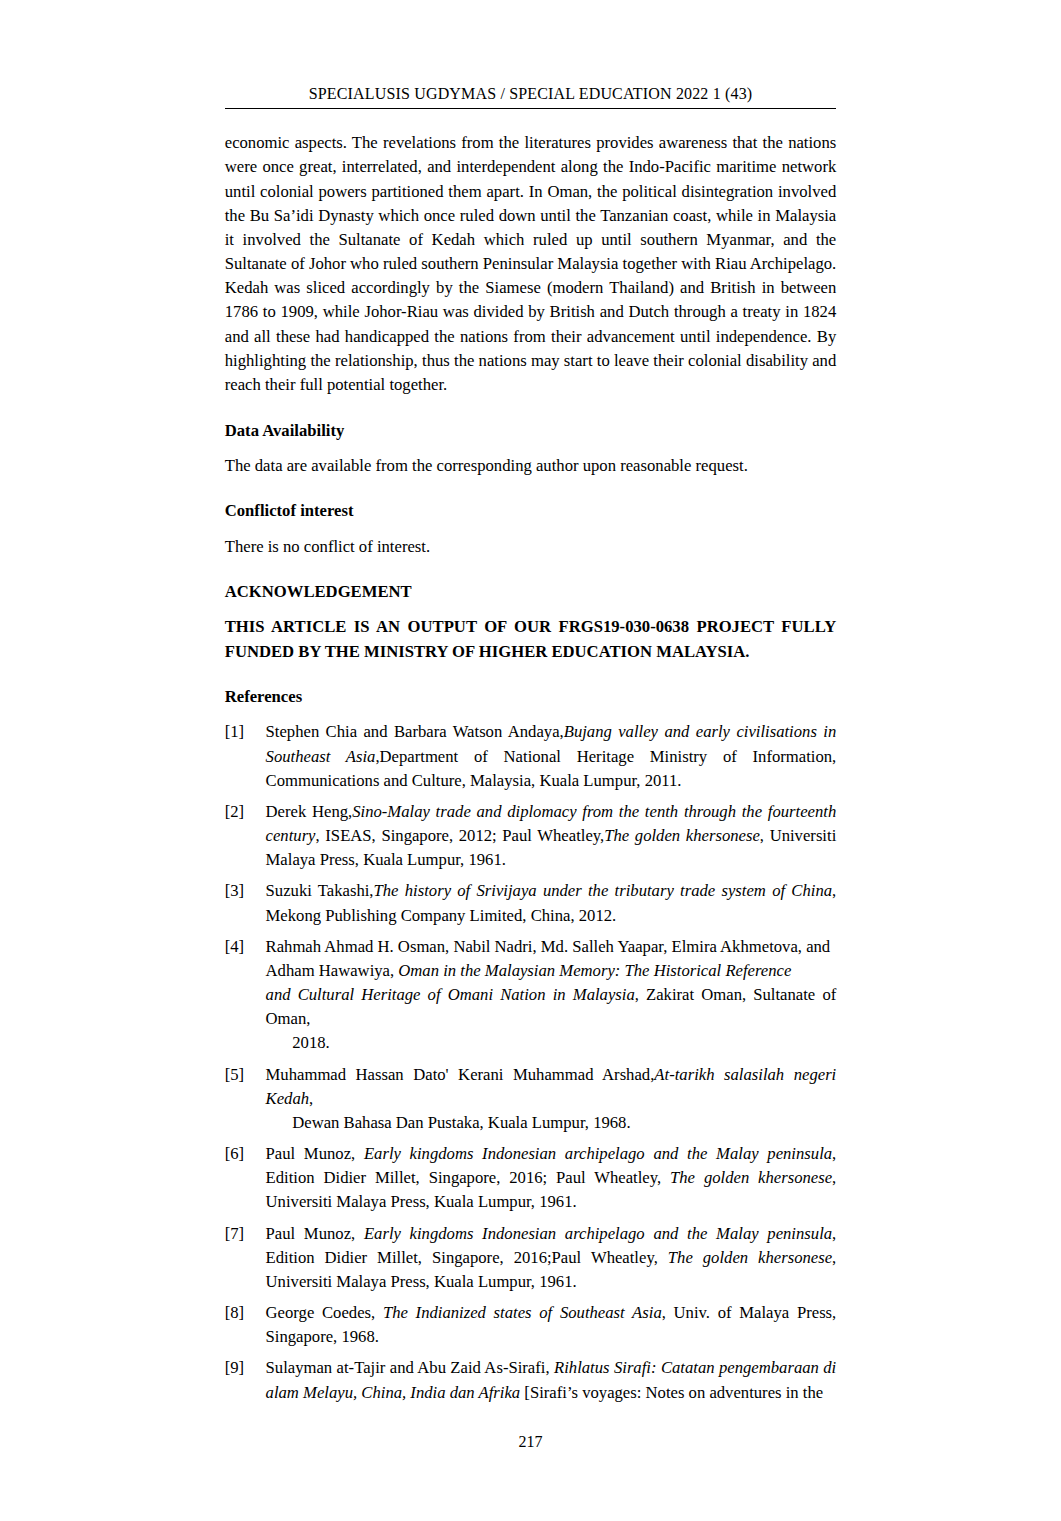SPECIALUSIS UGDYMAS / SPECIAL EDUCATION 2022 1 (43)
economic aspects. The revelations from the literatures provides awareness that the nations were once great, interrelated, and interdependent along the Indo-Pacific maritime network until colonial powers partitioned them apart. In Oman, the political disintegration involved the Bu Sa’idi Dynasty which once ruled down until the Tanzanian coast, while in Malaysia it involved the Sultanate of Kedah which ruled up until southern Myanmar, and the Sultanate of Johor who ruled southern Peninsular Malaysia together with Riau Archipelago. Kedah was sliced accordingly by the Siamese (modern Thailand) and British in between 1786 to 1909, while Johor-Riau was divided by British and Dutch through a treaty in 1824 and all these had handicapped the nations from their advancement until independence. By highlighting the relationship, thus the nations may start to leave their colonial disability and reach their full potential together.
Data Availability
The data are available from the corresponding author upon reasonable request.
Conflictof interest
There is no conflict of interest.
ACKNOWLEDGEMENT
THIS ARTICLE IS AN OUTPUT OF OUR FRGS19-030-0638 PROJECT FULLY FUNDED BY THE MINISTRY OF HIGHER EDUCATION MALAYSIA.
References
[1] Stephen Chia and Barbara Watson Andaya,Bujang valley and early civilisations in Southeast Asia,Department of National Heritage Ministry of Information, Communications and Culture, Malaysia, Kuala Lumpur, 2011.
[2] Derek Heng,Sino-Malay trade and diplomacy from the tenth through the fourteenth century, ISEAS, Singapore, 2012; Paul Wheatley,The golden khersonese, Universiti Malaya Press, Kuala Lumpur, 1961.
[3] Suzuki Takashi,The history of Srivijaya under the tributary trade system of China, Mekong Publishing Company Limited, China, 2012.
[4] Rahmah Ahmad H. Osman, Nabil Nadri, Md. Salleh Yaapar, Elmira Akhmetova, and Adham Hawawiya, Oman in the Malaysian Memory: The Historical Reference and Cultural Heritage of Omani Nation in Malaysia, Zakirat Oman, Sultanate of Oman, 2018.
[5] Muhammad Hassan Dato' Kerani Muhammad Arshad,At-tarikh salasilah negeri Kedah, Dewan Bahasa Dan Pustaka, Kuala Lumpur, 1968.
[6] Paul Munoz, Early kingdoms Indonesian archipelago and the Malay peninsula, Edition Didier Millet, Singapore, 2016; Paul Wheatley, The golden khersonese, Universiti Malaya Press, Kuala Lumpur, 1961.
[7] Paul Munoz, Early kingdoms Indonesian archipelago and the Malay peninsula, Edition Didier Millet, Singapore, 2016;Paul Wheatley, The golden khersonese, Universiti Malaya Press, Kuala Lumpur, 1961.
[8] George Coedes, The Indianized states of Southeast Asia, Univ. of Malaya Press, Singapore, 1968.
[9] Sulayman at-Tajir and Abu Zaid As-Sirafi, Rihlatus Sirafi: Catatan pengembaraan di alam Melayu, China, India dan Afrika [Sirafi’s voyages: Notes on adventures in the
217